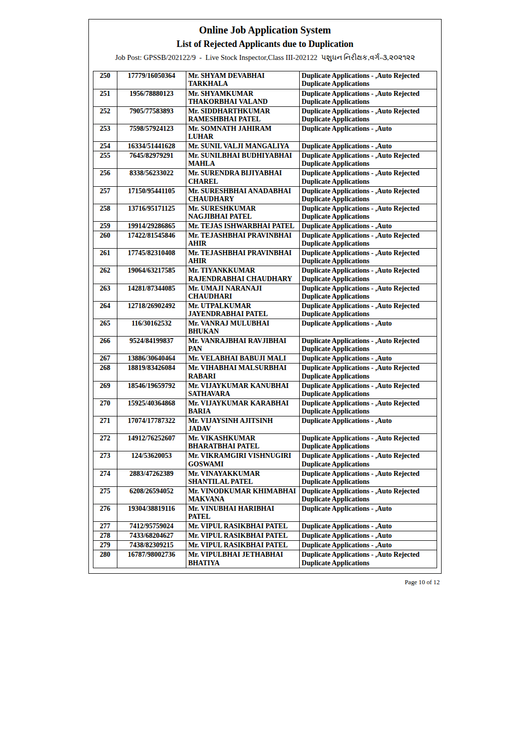Online Job Application System
List of Rejected Applicants due to Duplication
Job Post: GPSSB/202122/9 - Live Stock Inspector,Class III-202122 પશુધન નિરીક્ષક,વર્ગ-૩,૨૦૨૧૨૨
| 250 | 17779/16050364 | Mr. SHYAM DEVABHAI TARKHALA | Duplicate Applications - ,Auto Rejected Duplicate Applications |
| 251 | 1956/78880123 | Mr. SHYAMKUMAR THAKORBHAI VALAND | Duplicate Applications - ,Auto Rejected Duplicate Applications |
| 252 | 7905/77583893 | Mr. SIDDHARTHKUMAR RAMESHBHAI PATEL | Duplicate Applications - ,Auto Rejected Duplicate Applications |
| 253 | 7598/57924123 | Mr. SOMNATH JAHIRAM LUHAR | Duplicate Applications - ,Auto |
| 254 | 16334/51441628 | Mr. SUNIL VALJI MANGALIYA | Duplicate Applications - ,Auto |
| 255 | 7645/82979291 | Mr. SUNILBHAI BUDHIYABHAI MAHLA | Duplicate Applications - ,Auto Rejected Duplicate Applications |
| 256 | 8338/56233022 | Mr. SURENDRA BIJIYABHAI CHAREL | Duplicate Applications - ,Auto Rejected Duplicate Applications |
| 257 | 17150/95441105 | Mr. SURESHBHAI ANADABHAI CHAUDHARY | Duplicate Applications - ,Auto Rejected Duplicate Applications |
| 258 | 13716/95171125 | Mr. SURESHKUMAR NAGJIBHAI PATEL | Duplicate Applications - ,Auto Rejected Duplicate Applications |
| 259 | 19914/29286865 | Mr. TEJAS ISHWARBHAI PATEL | Duplicate Applications - ,Auto |
| 260 | 17422/81545846 | Mr. TEJASHBHAI PRAVINBHAI AHIR | Duplicate Applications - ,Auto Rejected Duplicate Applications |
| 261 | 17745/82310408 | Mr. TEJASHBHAI PRAVINBHAI AHIR | Duplicate Applications - ,Auto Rejected Duplicate Applications |
| 262 | 19064/63217585 | Mr. TIYANKKUMAR RAJENDRABHAI CHAUDHARY | Duplicate Applications - ,Auto Rejected Duplicate Applications |
| 263 | 14281/87344085 | Mr. UMAJI NARANAJI CHAUDHARI | Duplicate Applications - ,Auto Rejected Duplicate Applications |
| 264 | 12718/26902492 | Mr. UTPALKUMAR JAYENDRABHAI PATEL | Duplicate Applications - ,Auto Rejected Duplicate Applications |
| 265 | 116/30162532 | Mr. VANRAJ MULUBHAI BHUKAN | Duplicate Applications - ,Auto |
| 266 | 9524/84199837 | Mr. VANRAJBHAI RAVJIBHAI PAN | Duplicate Applications - ,Auto Rejected Duplicate Applications |
| 267 | 13886/30640464 | Mr. VELABHAI BABUJI MALI | Duplicate Applications - ,Auto |
| 268 | 18819/83426084 | Mr. VIHABHAI MALSURBHAI RABARI | Duplicate Applications - ,Auto Rejected Duplicate Applications |
| 269 | 18546/19659792 | Mr. VIJAYKUMAR KANUBHAI SATHAVARA | Duplicate Applications - ,Auto Rejected Duplicate Applications |
| 270 | 15925/40364868 | Mr. VIJAYKUMAR KARABHAI BARIA | Duplicate Applications - ,Auto Rejected Duplicate Applications |
| 271 | 17074/17787322 | Mr. VIJAYSINH AJITSINH JADAV | Duplicate Applications - ,Auto |
| 272 | 14912/76252607 | Mr. VIKASHKUMAR BHARATBHAI PATEL | Duplicate Applications - ,Auto Rejected Duplicate Applications |
| 273 | 124/53620053 | Mr. VIKRAMGIRI VISHNUGIRI GOSWAMI | Duplicate Applications - ,Auto Rejected Duplicate Applications |
| 274 | 2883/47262389 | Mr. VINAYAKKUMAR SHANTILAL PATEL | Duplicate Applications - ,Auto Rejected Duplicate Applications |
| 275 | 6208/26594052 | Mr. VINODKUMAR KHIMABHAI MAKVANA | Duplicate Applications - ,Auto Rejected Duplicate Applications |
| 276 | 19304/38819116 | Mr. VINUBHAI HARIBHAI PATEL | Duplicate Applications - ,Auto |
| 277 | 7412/95759024 | Mr. VIPUL RASIKBHAI PATEL | Duplicate Applications - ,Auto |
| 278 | 7433/68204627 | Mr. VIPUL RASIKBHAI PATEL | Duplicate Applications - ,Auto |
| 279 | 7438/82309215 | Mr. VIPUL RASIKBHAI PATEL | Duplicate Applications - ,Auto |
| 280 | 16787/98002736 | Mr. VIPULBHAI JETHABHAI BHATIYA | Duplicate Applications - ,Auto Rejected Duplicate Applications |
Page 10 of 12